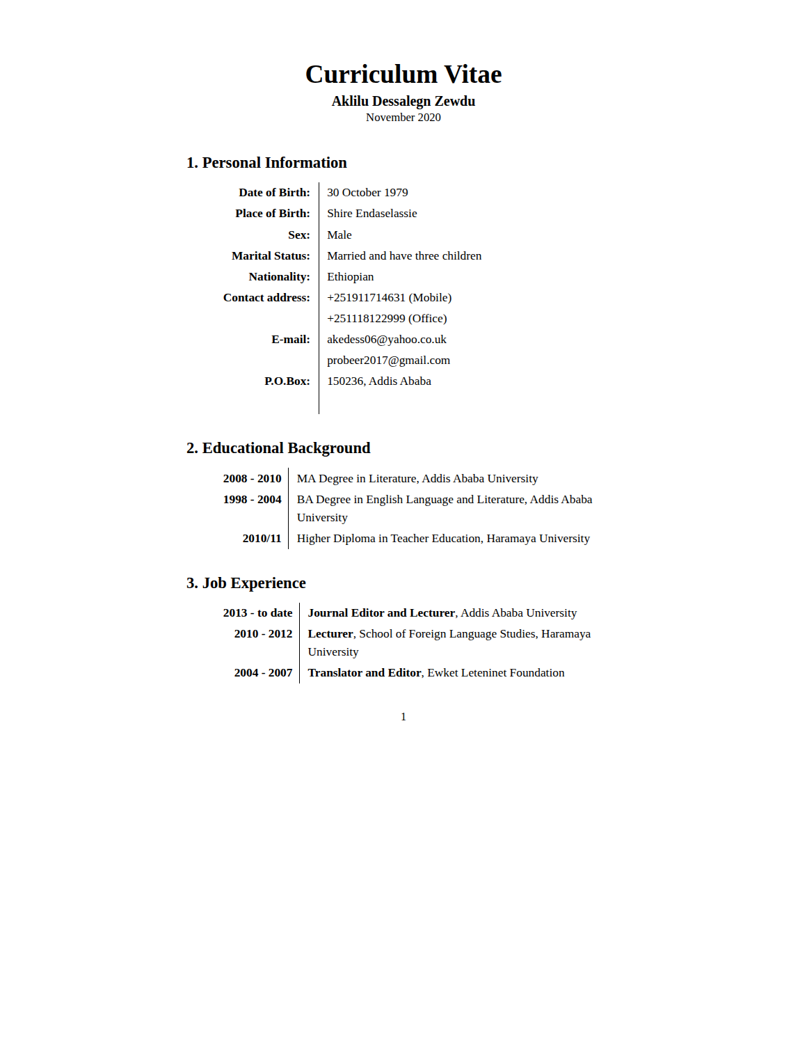Curriculum Vitae
Aklilu Dessalegn Zewdu
November 2020
1. Personal Information
| Date of Birth: | 30 October 1979 |
| Place of Birth: | Shire Endaselassie |
| Sex: | Male |
| Marital Status: | Married and have three children |
| Nationality: | Ethiopian |
| Contact address: | +251911714631 (Mobile) |
| | +251118122999 (Office) |
| E-mail: | akedess06@yahoo.co.uk |
| | probeer2017@gmail.com |
| P.O.Box: | 150236, Addis Ababa |
2. Educational Background
| 2008 - 2010 | MA Degree in Literature, Addis Ababa University |
| 1998 - 2004 | BA Degree in English Language and Literature, Addis Ababa University |
| 2010/11 | Higher Diploma in Teacher Education, Haramaya University |
3. Job Experience
| 2013 - to date | Journal Editor and Lecturer , Addis Ababa University |
| 2010 - 2012 | Lecturer , School of Foreign Language Studies, Haramaya University |
| 2004 - 2007 | Translator and Editor , Ewket Leteninet Foundation |
1